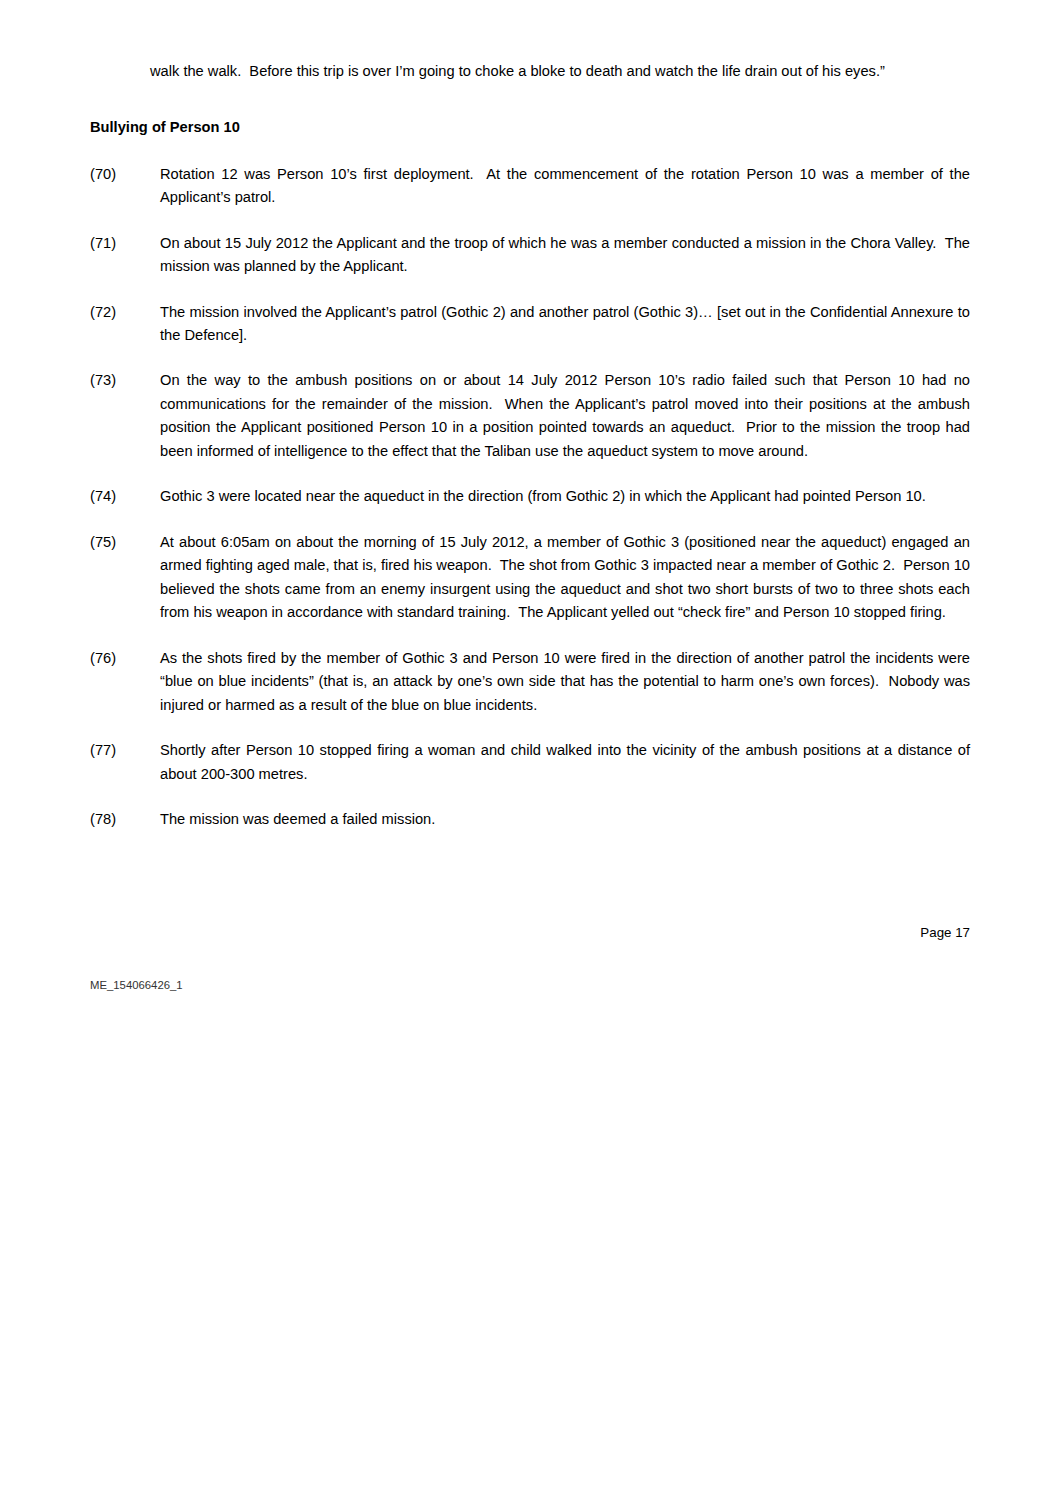walk the walk. Before this trip is over I’m going to choke a bloke to death and watch the life drain out of his eyes.”
Bullying of Person 10
(70) Rotation 12 was Person 10’s first deployment. At the commencement of the rotation Person 10 was a member of the Applicant’s patrol.
(71) On about 15 July 2012 the Applicant and the troop of which he was a member conducted a mission in the Chora Valley. The mission was planned by the Applicant.
(72) The mission involved the Applicant’s patrol (Gothic 2) and another patrol (Gothic 3)… [set out in the Confidential Annexure to the Defence].
(73) On the way to the ambush positions on or about 14 July 2012 Person 10’s radio failed such that Person 10 had no communications for the remainder of the mission. When the Applicant’s patrol moved into their positions at the ambush position the Applicant positioned Person 10 in a position pointed towards an aqueduct. Prior to the mission the troop had been informed of intelligence to the effect that the Taliban use the aqueduct system to move around.
(74) Gothic 3 were located near the aqueduct in the direction (from Gothic 2) in which the Applicant had pointed Person 10.
(75) At about 6:05am on about the morning of 15 July 2012, a member of Gothic 3 (positioned near the aqueduct) engaged an armed fighting aged male, that is, fired his weapon. The shot from Gothic 3 impacted near a member of Gothic 2. Person 10 believed the shots came from an enemy insurgent using the aqueduct and shot two short bursts of two to three shots each from his weapon in accordance with standard training. The Applicant yelled out “check fire” and Person 10 stopped firing.
(76) As the shots fired by the member of Gothic 3 and Person 10 were fired in the direction of another patrol the incidents were “blue on blue incidents” (that is, an attack by one’s own side that has the potential to harm one’s own forces). Nobody was injured or harmed as a result of the blue on blue incidents.
(77) Shortly after Person 10 stopped firing a woman and child walked into the vicinity of the ambush positions at a distance of about 200-300 metres.
(78) The mission was deemed a failed mission.
Page 17
ME_154066426_1